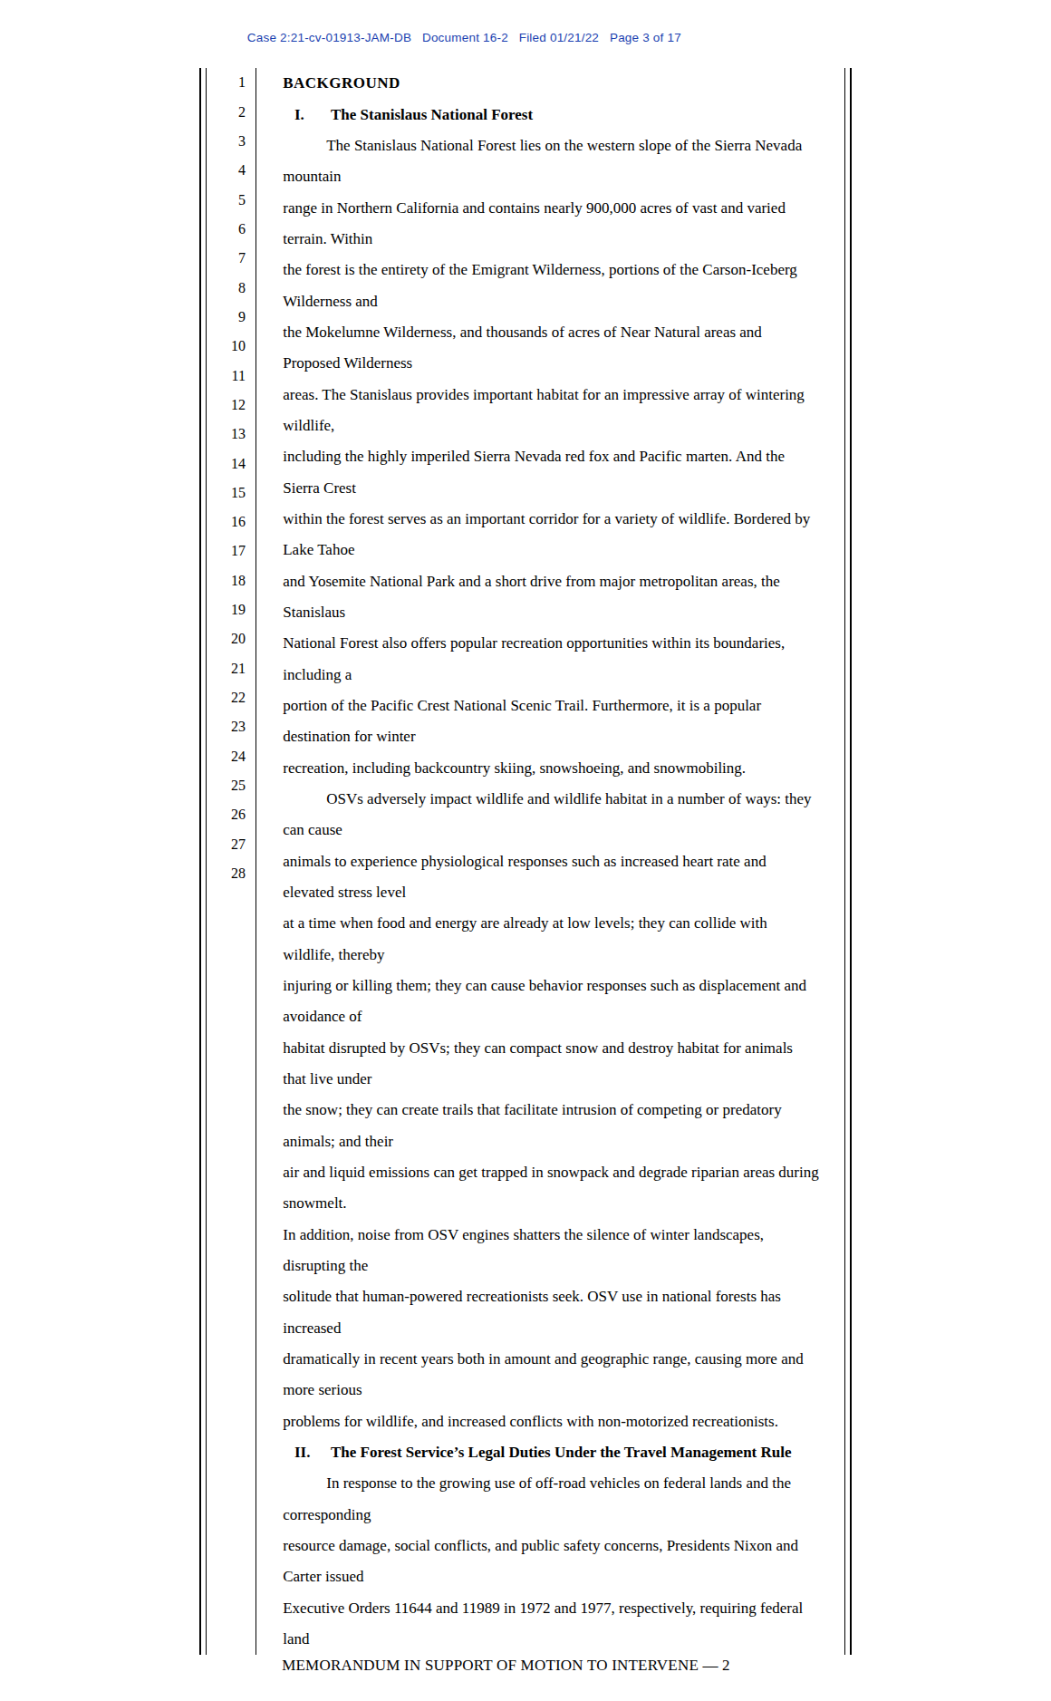Case 2:21-cv-01913-JAM-DB Document 16-2 Filed 01/21/22 Page 3 of 17
1
2
3
4
5
6
7
8
9
10
11
12
13
14
15
16
17
18
19
20
21
22
23
24
25
26
27
28
BACKGROUND
I. The Stanislaus National Forest
The Stanislaus National Forest lies on the western slope of the Sierra Nevada mountain
range in Northern California and contains nearly 900,000 acres of vast and varied terrain. Within
the forest is the entirety of the Emigrant Wilderness, portions of the Carson-Iceberg Wilderness and
the Mokelumne Wilderness, and thousands of acres of Near Natural areas and Proposed Wilderness
areas. The Stanislaus provides important habitat for an impressive array of wintering wildlife,
including the highly imperiled Sierra Nevada red fox and Pacific marten. And the Sierra Crest
within the forest serves as an important corridor for a variety of wildlife. Bordered by Lake Tahoe
and Yosemite National Park and a short drive from major metropolitan areas, the Stanislaus
National Forest also offers popular recreation opportunities within its boundaries, including a
portion of the Pacific Crest National Scenic Trail. Furthermore, it is a popular destination for winter
recreation, including backcountry skiing, snowshoeing, and snowmobiling.
OSVs adversely impact wildlife and wildlife habitat in a number of ways: they can cause
animals to experience physiological responses such as increased heart rate and elevated stress level
at a time when food and energy are already at low levels; they can collide with wildlife, thereby
injuring or killing them; they can cause behavior responses such as displacement and avoidance of
habitat disrupted by OSVs; they can compact snow and destroy habitat for animals that live under
the snow; they can create trails that facilitate intrusion of competing or predatory animals; and their
air and liquid emissions can get trapped in snowpack and degrade riparian areas during snowmelt.
In addition, noise from OSV engines shatters the silence of winter landscapes, disrupting the
solitude that human-powered recreationists seek. OSV use in national forests has increased
dramatically in recent years both in amount and geographic range, causing more and more serious
problems for wildlife, and increased conflicts with non-motorized recreationists.
II. The Forest Service’s Legal Duties Under the Travel Management Rule
In response to the growing use of off-road vehicles on federal lands and the corresponding
resource damage, social conflicts, and public safety concerns, Presidents Nixon and Carter issued
Executive Orders 11644 and 11989 in 1972 and 1977, respectively, requiring federal land
MEMORANDUM IN SUPPORT OF MOTION TO INTERVENE — 2